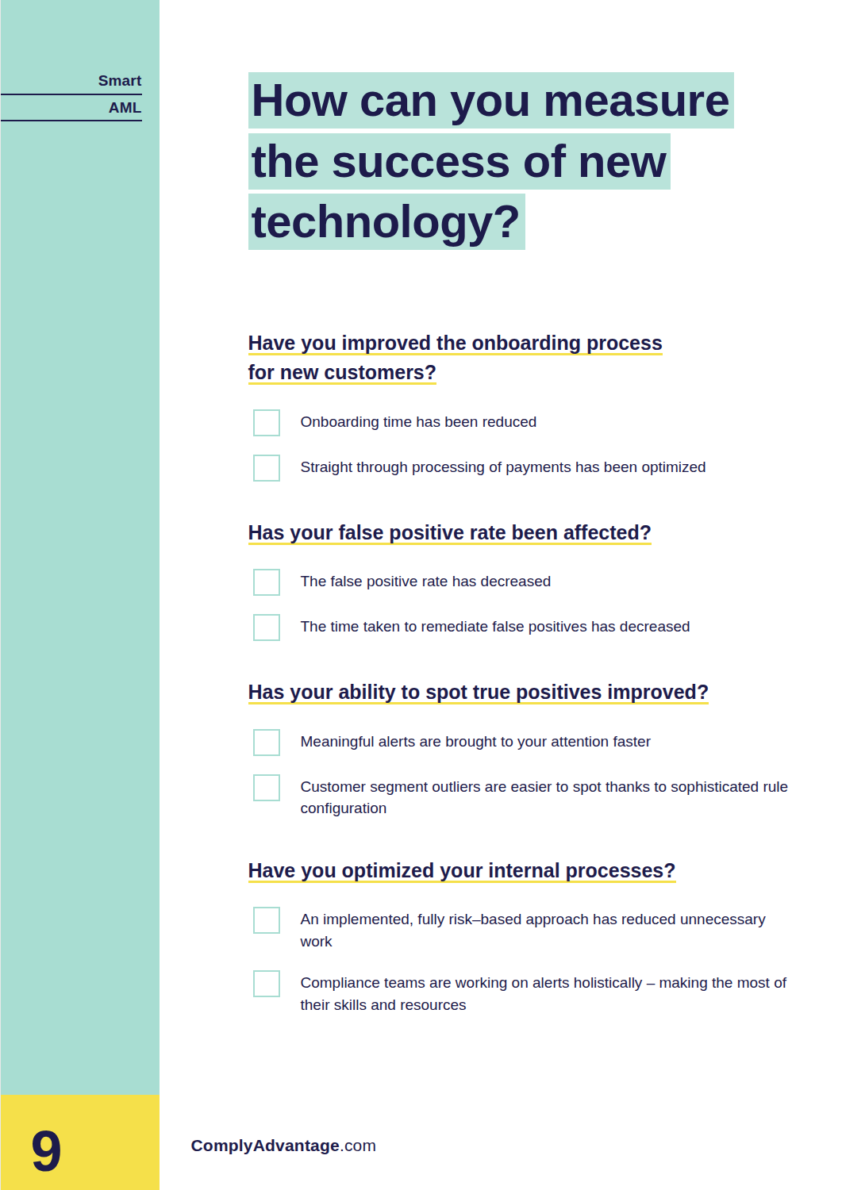Smart AML
How can you measure
the success of new
technology?
Have you improved the onboarding process
for new customers?
Onboarding time has been reduced
Straight through processing of payments has been optimized
Has your false positive rate been affected?
The false positive rate has decreased
The time taken to remediate false positives has decreased
Has your ability to spot true positives improved?
Meaningful alerts are brought to your attention faster
Customer segment outliers are easier to spot thanks to sophisticated rule configuration
Have you optimized your internal processes?
An implemented, fully risk–based approach has reduced unnecessary work
Compliance teams are working on alerts holistically – making the most of their skills and resources
9
ComplyAdvantage.com